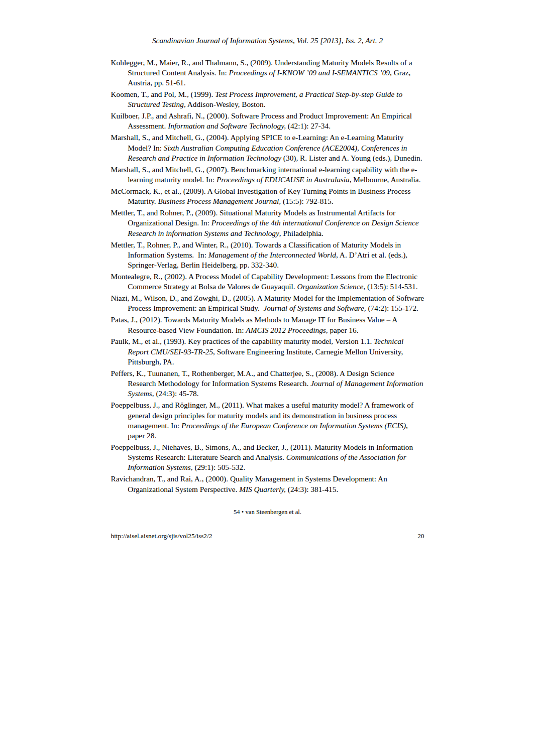Scandinavian Journal of Information Systems, Vol. 25 [2013], Iss. 2, Art. 2
Kohlegger, M., Maier, R., and Thalmann, S., (2009). Understanding Maturity Models Results of a Structured Content Analysis. In: Proceedings of I-KNOW ’09 and I-SEMANTICS ’09, Graz, Austria, pp. 51-61.
Koomen, T., and Pol, M., (1999). Test Process Improvement, a Practical Step-by-step Guide to Structured Testing, Addison-Wesley, Boston.
Kuilboer, J.P., and Ashrafi, N., (2000). Software Process and Product Improvement: An Empirical Assessment. Information and Software Technology, (42:1): 27-34.
Marshall, S., and Mitchell, G., (2004). Applying SPICE to e-Learning: An e-Learning Maturity Model? In: Sixth Australian Computing Education Conference (ACE2004), Conferences in Research and Practice in Information Technology (30), R. Lister and A. Young (eds.), Dunedin.
Marshall, S., and Mitchell, G., (2007). Benchmarking international e-learning capability with the e-learning maturity model. In: Proceedings of EDUCAUSE in Australasia, Melbourne, Australia.
McCormack, K., et al., (2009). A Global Investigation of Key Turning Points in Business Process Maturity. Business Process Management Journal, (15:5): 792-815.
Mettler, T., and Rohner, P., (2009). Situational Maturity Models as Instrumental Artifacts for Organizational Design. In: Proceedings of the 4th international Conference on Design Science Research in information Systems and Technology, Philadelphia.
Mettler, T., Rohner, P., and Winter, R., (2010). Towards a Classification of Maturity Models in Information Systems. In: Management of the Interconnected World, A. D’Atri et al. (eds.), Springer-Verlag, Berlin Heidelberg, pp. 332-340.
Montealegre, R., (2002). A Process Model of Capability Development: Lessons from the Electronic Commerce Strategy at Bolsa de Valores de Guayaquil. Organization Science, (13:5): 514-531.
Niazi, M., Wilson, D., and Zowghi, D., (2005). A Maturity Model for the Implementation of Software Process Improvement: an Empirical Study. Journal of Systems and Software, (74:2): 155-172.
Patas, J., (2012). Towards Maturity Models as Methods to Manage IT for Business Value – A Resource-based View Foundation. In: AMCIS 2012 Proceedings, paper 16.
Paulk, M., et al., (1993). Key practices of the capability maturity model, Version 1.1. Technical Report CMU/SEI-93-TR-25, Software Engineering Institute, Carnegie Mellon University, Pittsburgh, PA.
Peffers, K., Tuunanen, T., Rothenberger, M.A., and Chatterjee, S., (2008). A Design Science Research Methodology for Information Systems Research. Journal of Management Information Systems, (24:3): 45-78.
Poeppelbuss, J., and Röglinger, M., (2011). What makes a useful maturity model? A framework of general design principles for maturity models and its demonstration in business process management. In: Proceedings of the European Conference on Information Systems (ECIS), paper 28.
Poeppelbuss, J., Niehaves, B., Simons, A., and Becker, J., (2011). Maturity Models in Information Systems Research: Literature Search and Analysis. Communications of the Association for Information Systems, (29:1): 505-532.
Ravichandran, T., and Rai, A., (2000). Quality Management in Systems Development: An Organizational System Perspective. MIS Quarterly, (24:3): 381-415.
54 • van Steenbergen et al.
http://aisel.aisnet.org/sjis/vol25/iss2/2 20